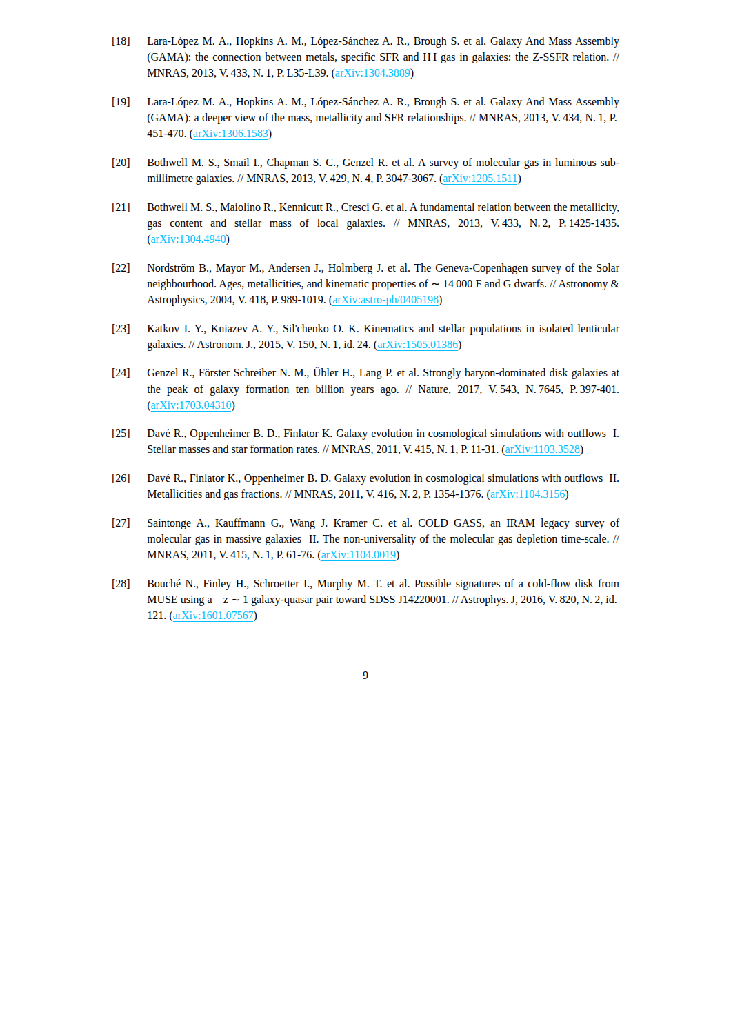[18] Lara-López M. A., Hopkins A. M., López-Sánchez A. R., Brough S. et al. Galaxy And Mass Assembly (GAMA): the connection between metals, specific SFR and H I gas in galaxies: the Z-SSFR relation. // MNRAS, 2013, V. 433, N. 1, P. L35-L39. (arXiv:1304.3889)
[19] Lara-López M. A., Hopkins A. M., López-Sánchez A. R., Brough S. et al. Galaxy And Mass Assembly (GAMA): a deeper view of the mass, metallicity and SFR relationships. // MNRAS, 2013, V. 434, N. 1, P. 451-470. (arXiv:1306.1583)
[20] Bothwell M. S., Smail I., Chapman S. C., Genzel R. et al. A survey of molecular gas in luminous sub-millimetre galaxies. // MNRAS, 2013, V. 429, N. 4, P. 3047-3067. (arXiv:1205.1511)
[21] Bothwell M. S., Maiolino R., Kennicutt R., Cresci G. et al. A fundamental relation between the metallicity, gas content and stellar mass of local galaxies. // MNRAS, 2013, V. 433, N. 2, P. 1425-1435. (arXiv:1304.4940)
[22] Nordström B., Mayor M., Andersen J., Holmberg J. et al. The Geneva-Copenhagen survey of the Solar neighbourhood. Ages, metallicities, and kinematic properties of ∼ 14 000 F and G dwarfs. // Astronomy & Astrophysics, 2004, V. 418, P. 989-1019. (arXiv:astro-ph/0405198)
[23] Katkov I. Y., Kniazev A. Y., Sil'chenko O. K. Kinematics and stellar populations in isolated lenticular galaxies. // Astronom. J., 2015, V. 150, N. 1, id. 24. (arXiv:1505.01386)
[24] Genzel R., Förster Schreiber N. M., Übler H., Lang P. et al. Strongly baryon-dominated disk galaxies at the peak of galaxy formation ten billion years ago. // Nature, 2017, V. 543, N. 7645, P. 397-401. (arXiv:1703.04310)
[25] Davé R., Oppenheimer B. D., Finlator K. Galaxy evolution in cosmological simulations with outflows I. Stellar masses and star formation rates. // MNRAS, 2011, V. 415, N. 1, P. 11-31. (arXiv:1103.3528)
[26] Davé R., Finlator K., Oppenheimer B. D. Galaxy evolution in cosmological simulations with outflows II. Metallicities and gas fractions. // MNRAS, 2011, V. 416, N. 2, P. 1354-1376. (arXiv:1104.3156)
[27] Saintonge A., Kauffmann G., Wang J. Kramer C. et al. COLD GASS, an IRAM legacy survey of molecular gas in massive galaxies II. The non-universality of the molecular gas depletion time-scale. // MNRAS, 2011, V. 415, N. 1, P. 61-76. (arXiv:1104.0019)
[28] Bouché N., Finley H., Schroetter I., Murphy M. T. et al. Possible signatures of a cold-flow disk from MUSE using a z ∼ 1 galaxy-quasar pair toward SDSS J14220001. // Astrophys. J, 2016, V. 820, N. 2, id. 121. (arXiv:1601.07567)
9